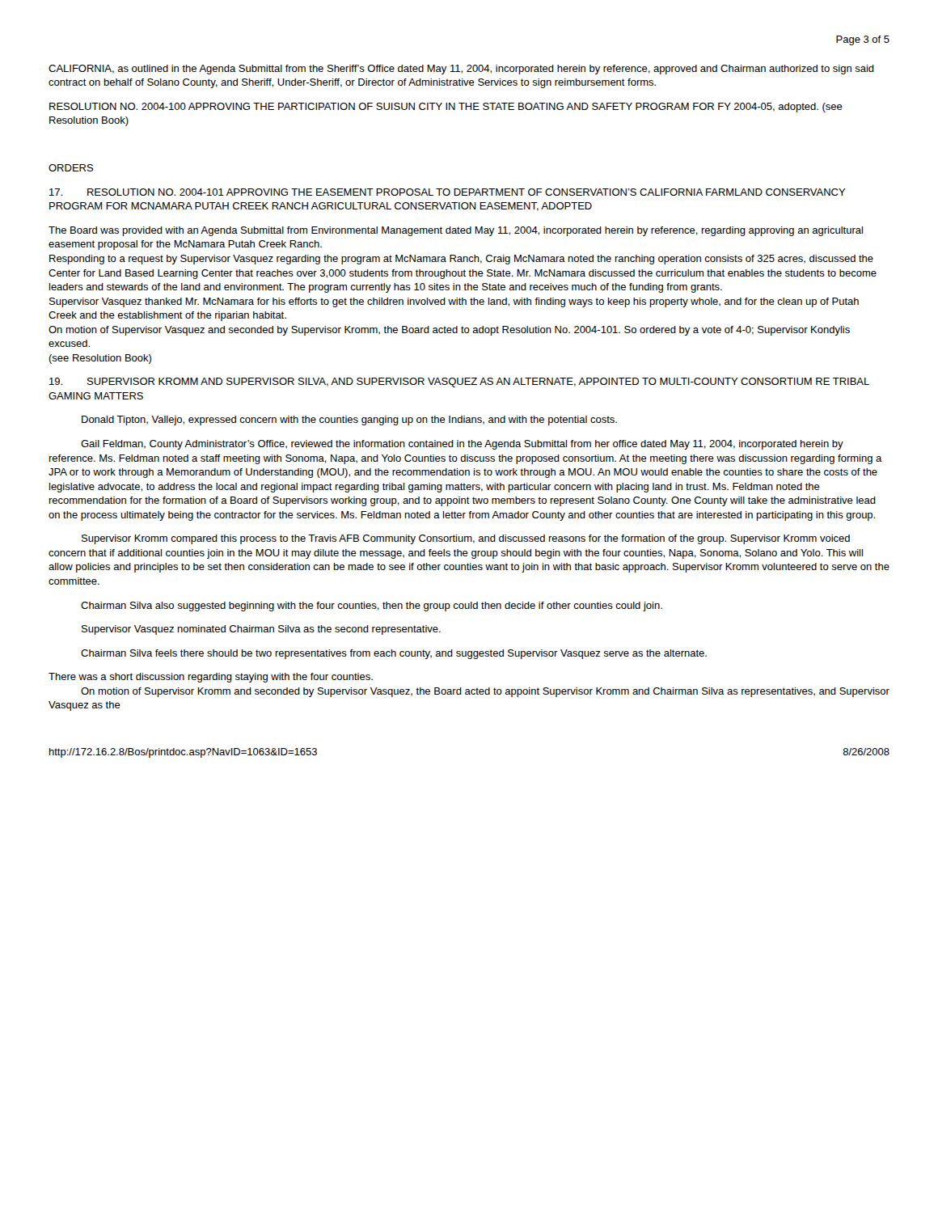Page 3 of 5
CALIFORNIA, as outlined in the Agenda Submittal from the Sheriff’s Office dated May 11, 2004, incorporated herein by reference, approved and Chairman authorized to sign said contract on behalf of Solano County, and Sheriff, Under-Sheriff, or Director of Administrative Services to sign reimbursement forms.
RESOLUTION NO. 2004-100 APPROVING THE PARTICIPATION OF SUISUN CITY IN THE STATE BOATING AND SAFETY PROGRAM FOR FY 2004-05, adopted. (see Resolution Book)
ORDERS
17. RESOLUTION NO. 2004-101 APPROVING THE EASEMENT PROPOSAL TO DEPARTMENT OF CONSERVATION’S CALIFORNIA FARMLAND CONSERVANCY PROGRAM FOR MCNAMARA PUTAH CREEK RANCH AGRICULTURAL CONSERVATION EASEMENT, ADOPTED
The Board was provided with an Agenda Submittal from Environmental Management dated May 11, 2004, incorporated herein by reference, regarding approving an agricultural easement proposal for the McNamara Putah Creek Ranch.
Responding to a request by Supervisor Vasquez regarding the program at McNamara Ranch, Craig McNamara noted the ranching operation consists of 325 acres, discussed the Center for Land Based Learning Center that reaches over 3,000 students from throughout the State. Mr. McNamara discussed the curriculum that enables the students to become leaders and stewards of the land and environment. The program currently has 10 sites in the State and receives much of the funding from grants.
Supervisor Vasquez thanked Mr. McNamara for his efforts to get the children involved with the land, with finding ways to keep his property whole, and for the clean up of Putah Creek and the establishment of the riparian habitat.
On motion of Supervisor Vasquez and seconded by Supervisor Kromm, the Board acted to adopt Resolution No. 2004-101. So ordered by a vote of 4-0; Supervisor Kondylis excused.
(see Resolution Book)
19. SUPERVISOR KROMM AND SUPERVISOR SILVA, AND SUPERVISOR VASQUEZ AS AN ALTERNATE, APPOINTED TO MULTI-COUNTY CONSORTIUM RE TRIBAL GAMING MATTERS
Donald Tipton, Vallejo, expressed concern with the counties ganging up on the Indians, and with the potential costs.
Gail Feldman, County Administrator’s Office, reviewed the information contained in the Agenda Submittal from her office dated May 11, 2004, incorporated herein by reference. Ms. Feldman noted a staff meeting with Sonoma, Napa, and Yolo Counties to discuss the proposed consortium. At the meeting there was discussion regarding forming a JPA or to work through a Memorandum of Understanding (MOU), and the recommendation is to work through a MOU. An MOU would enable the counties to share the costs of the legislative advocate, to address the local and regional impact regarding tribal gaming matters, with particular concern with placing land in trust. Ms. Feldman noted the recommendation for the formation of a Board of Supervisors working group, and to appoint two members to represent Solano County. One County will take the administrative lead on the process ultimately being the contractor for the services. Ms. Feldman noted a letter from Amador County and other counties that are interested in participating in this group.
Supervisor Kromm compared this process to the Travis AFB Community Consortium, and discussed reasons for the formation of the group. Supervisor Kromm voiced concern that if additional counties join in the MOU it may dilute the message, and feels the group should begin with the four counties, Napa, Sonoma, Solano and Yolo. This will allow policies and principles to be set then consideration can be made to see if other counties want to join in with that basic approach. Supervisor Kromm volunteered to serve on the committee.
Chairman Silva also suggested beginning with the four counties, then the group could then decide if other counties could join.
Supervisor Vasquez nominated Chairman Silva as the second representative.
Chairman Silva feels there should be two representatives from each county, and suggested Supervisor Vasquez serve as the alternate.
There was a short discussion regarding staying with the four counties.
On motion of Supervisor Kromm and seconded by Supervisor Vasquez, the Board acted to appoint Supervisor Kromm and Chairman Silva as representatives, and Supervisor Vasquez as the
http://172.16.2.8/Bos/printdoc.asp?NavID=1063&ID=1653 8/26/2008